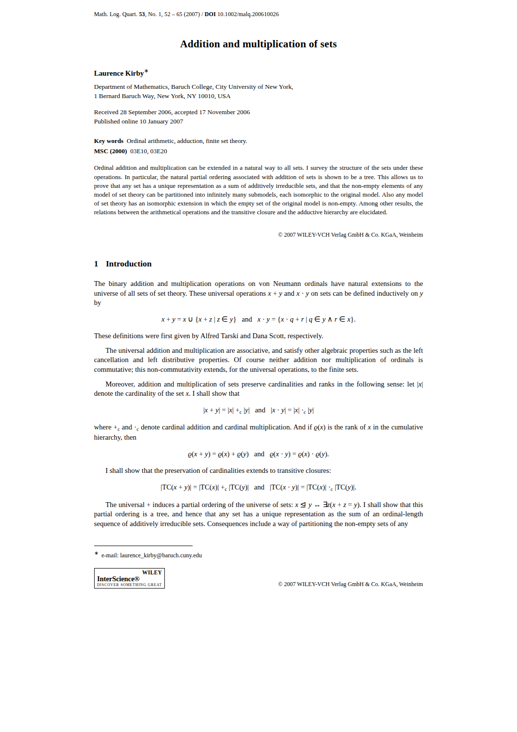Math. Log. Quart. 53, No. 1, 52 – 65 (2007) / DOI 10.1002/malq.200610026
Addition and multiplication of sets
Laurence Kirby∗
Department of Mathematics, Baruch College, City University of New York,
1 Bernard Baruch Way, New York, NY 10010, USA
Received 28 September 2006, accepted 17 November 2006
Published online 10 January 2007
Key words Ordinal arithmetic, adduction, finite set theory.
MSC (2000) 03E10, 03E20
Ordinal addition and multiplication can be extended in a natural way to all sets. I survey the structure of the sets under these operations. In particular, the natural partial ordering associated with addition of sets is shown to be a tree. This allows us to prove that any set has a unique representation as a sum of additively irreducible sets, and that the non-empty elements of any model of set theory can be partitioned into infinitely many submodels, each isomorphic to the original model. Also any model of set theory has an isomorphic extension in which the empty set of the original model is non-empty. Among other results, the relations between the arithmetical operations and the transitive closure and the adductive hierarchy are elucidated.
© 2007 WILEY-VCH Verlag GmbH & Co. KGaA, Weinheim
1 Introduction
The binary addition and multiplication operations on von Neumann ordinals have natural extensions to the universe of all sets of set theory. These universal operations x + y and x · y on sets can be defined inductively on y by
x + y = x ∪ {x + z | z ∈ y} and x · y = {x · q + r | q ∈ y ∧ r ∈ x}.
These definitions were first given by Alfred Tarski and Dana Scott, respectively.
The universal addition and multiplication are associative, and satisfy other algebraic properties such as the left cancellation and left distributive properties. Of course neither addition nor multiplication of ordinals is commutative; this non-commutativity extends, for the universal operations, to the finite sets.
Moreover, addition and multiplication of sets preserve cardinalities and ranks in the following sense: let |x| denote the cardinality of the set x. I shall show that
|x + y| = |x| +c |y| and |x · y| = |x| ·c |y|
where +c and ·c denote cardinal addition and cardinal multiplication. And if ϱ(x) is the rank of x in the cumulative hierarchy, then
ϱ(x + y) = ϱ(x) + ϱ(y) and ϱ(x · y) = ϱ(x) · ϱ(y).
I shall show that the preservation of cardinalities extends to transitive closures:
|TC(x + y)| = |TC(x)| +c |TC(y)| and |TC(x · y)| = |TC(x)| ·c |TC(y)|.
The universal + induces a partial ordering of the universe of sets: x ⊴ y ↔ ∃z(x + z = y). I shall show that this partial ordering is a tree, and hence that any set has a unique representation as the sum of an ordinal-length sequence of additively irreducible sets. Consequences include a way of partitioning the non-empty sets of any
∗ e-mail: laurence_kirby@baruch.cuny.edu
WILEY InterScience® DISCOVER SOMETHING GREAT
© 2007 WILEY-VCH Verlag GmbH & Co. KGaA, Weinheim